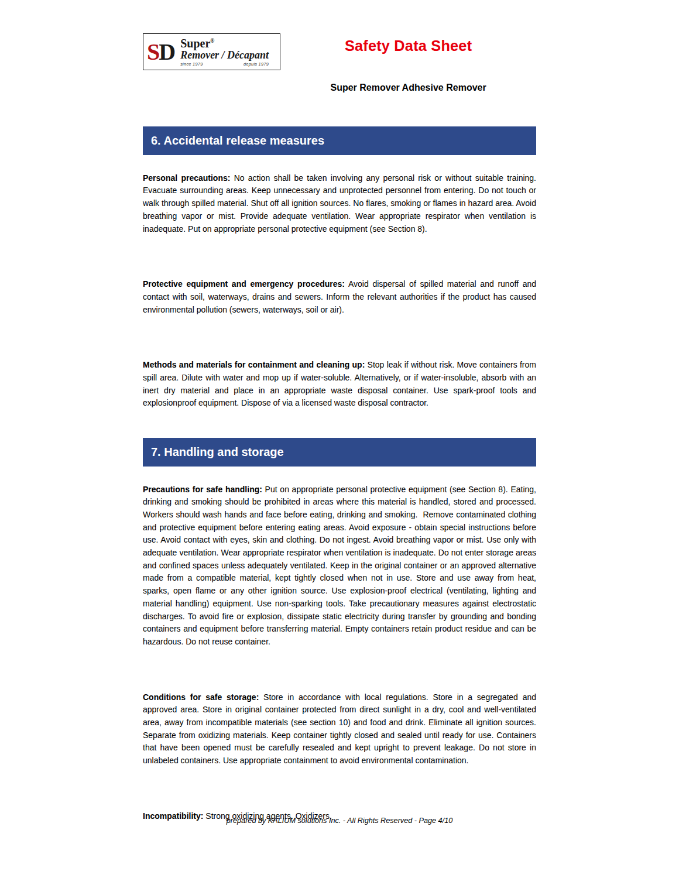SD
Super®
Remover / Décapant
since 1979 depuis 1979
Safety Data Sheet
Super Remover Adhesive Remover
6. Accidental release measures
Personal precautions: No action shall be taken involving any personal risk or without suitable training. Evacuate surrounding areas. Keep unnecessary and unprotected personnel from entering. Do not touch or walk through spilled material. Shut off all ignition sources. No flares, smoking or flames in hazard area. Avoid breathing vapor or mist. Provide adequate ventilation. Wear appropriate respirator when ventilation is inadequate. Put on appropriate personal protective equipment (see Section 8).
Protective equipment and emergency procedures: Avoid dispersal of spilled material and runoff and contact with soil, waterways, drains and sewers. Inform the relevant authorities if the product has caused environmental pollution (sewers, waterways, soil or air).
Methods and materials for containment and cleaning up: Stop leak if without risk. Move containers from spill area. Dilute with water and mop up if water-soluble. Alternatively, or if water-insoluble, absorb with an inert dry material and place in an appropriate waste disposal container. Use spark-proof tools and explosionproof equipment. Dispose of via a licensed waste disposal contractor.
7. Handling and storage
Precautions for safe handling: Put on appropriate personal protective equipment (see Section 8). Eating, drinking and smoking should be prohibited in areas where this material is handled, stored and processed. Workers should wash hands and face before eating, drinking and smoking. Remove contaminated clothing and protective equipment before entering eating areas. Avoid exposure - obtain special instructions before use. Avoid contact with eyes, skin and clothing. Do not ingest. Avoid breathing vapor or mist. Use only with adequate ventilation. Wear appropriate respirator when ventilation is inadequate. Do not enter storage areas and confined spaces unless adequately ventilated. Keep in the original container or an approved alternative made from a compatible material, kept tightly closed when not in use. Store and use away from heat, sparks, open flame or any other ignition source. Use explosion-proof electrical (ventilating, lighting and material handling) equipment. Use non-sparking tools. Take precautionary measures against electrostatic discharges. To avoid fire or explosion, dissipate static electricity during transfer by grounding and bonding containers and equipment before transferring material. Empty containers retain product residue and can be hazardous. Do not reuse container.
Conditions for safe storage: Store in accordance with local regulations. Store in a segregated and approved area. Store in original container protected from direct sunlight in a dry, cool and well-ventilated area, away from incompatible materials (see section 10) and food and drink. Eliminate all ignition sources. Separate from oxidizing materials. Keep container tightly closed and sealed until ready for use. Containers that have been opened must be carefully resealed and kept upright to prevent leakage. Do not store in unlabeled containers. Use appropriate containment to avoid environmental contamination.
Incompatibility: Strong oxidizing agents. Oxidizers.
prepared by KALIUM solutions Inc. - All Rights Reserved - Page 4/10